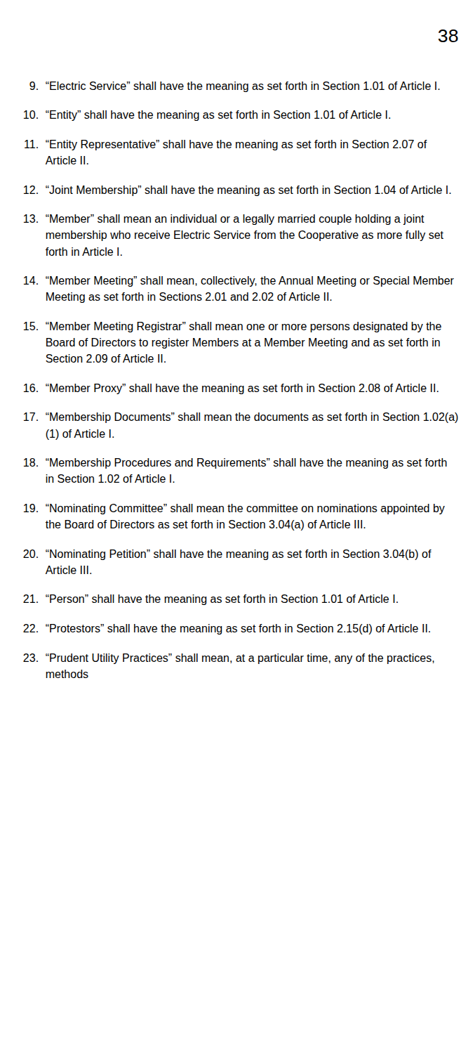38
“Electric Service” shall have the meaning as set forth in Section 1.01 of Article I.
“Entity” shall have the meaning as set forth in Section 1.01 of Article I.
“Entity Representative” shall have the meaning as set forth in Section 2.07 of Article II.
“Joint Membership” shall have the meaning as set forth in Section 1.04 of Article I.
“Member” shall mean an individual or a legally married couple holding a joint membership who receive Electric Service from the Cooperative as more fully set forth in Article I.
“Member Meeting” shall mean, collectively, the Annual Meeting or Special Member Meeting as set forth in Sections 2.01 and 2.02 of Article II.
“Member Meeting Registrar” shall mean one or more persons designated by the Board of Directors to register Members at a Member Meeting and as set forth in Section 2.09 of Article II.
“Member Proxy” shall have the meaning as set forth in Section 2.08 of Article II.
“Membership Documents” shall mean the documents as set forth in Section 1.02(a)(1) of Article I.
“Membership Procedures and Requirements” shall have the meaning as set forth in Section 1.02 of Article I.
“Nominating Committee” shall mean the committee on nominations appointed by the Board of Directors as set forth in Section 3.04(a) of Article III.
“Nominating Petition” shall have the meaning as set forth in Section 3.04(b) of Article III.
“Person” shall have the meaning as set forth in Section 1.01 of Article I.
“Protestors” shall have the meaning as set forth in Section 2.15(d) of Article II.
“Prudent Utility Practices” shall mean, at a particular time, any of the practices, methods